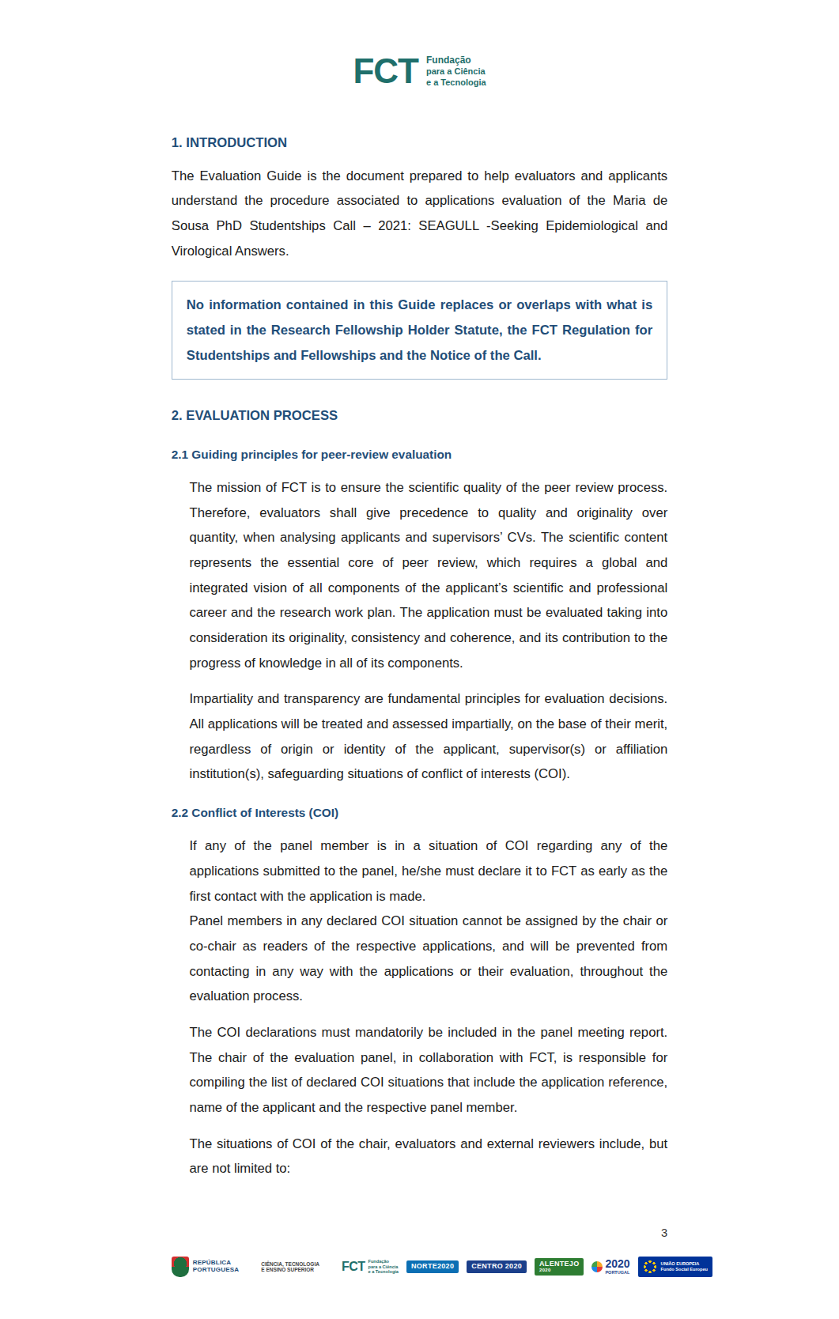FCT Fundação para a Ciência
e a Tecnologia
1. INTRODUCTION
The Evaluation Guide is the document prepared to help evaluators and applicants understand the procedure associated to applications evaluation of the Maria de Sousa PhD Studentships Call – 2021: SEAGULL -Seeking Epidemiological and Virological Answers.
No information contained in this Guide replaces or overlaps with what is stated in the Research Fellowship Holder Statute, the FCT Regulation for Studentships and Fellowships and the Notice of the Call.
2. EVALUATION PROCESS
2.1 Guiding principles for peer-review evaluation
The mission of FCT is to ensure the scientific quality of the peer review process. Therefore, evaluators shall give precedence to quality and originality over quantity, when analysing applicants and supervisors’ CVs. The scientific content represents the essential core of peer review, which requires a global and integrated vision of all components of the applicant’s scientific and professional career and the research work plan. The application must be evaluated taking into consideration its originality, consistency and coherence, and its contribution to the progress of knowledge in all of its components.
Impartiality and transparency are fundamental principles for evaluation decisions. All applications will be treated and assessed impartially, on the base of their merit, regardless of origin or identity of the applicant, supervisor(s) or affiliation institution(s), safeguarding situations of conflict of interests (COI).
2.2 Conflict of Interests (COI)
If any of the panel member is in a situation of COI regarding any of the applications submitted to the panel, he/she must declare it to FCT as early as the first contact with the application is made.
Panel members in any declared COI situation cannot be assigned by the chair or co-chair as readers of the respective applications, and will be prevented from contacting in any way with the applications or their evaluation, throughout the evaluation process.
The COI declarations must mandatorily be included in the panel meeting report. The chair of the evaluation panel, in collaboration with FCT, is responsible for compiling the list of declared COI situations that include the application reference, name of the applicant and the respective panel member.
The situations of COI of the chair, evaluators and external reviewers include, but are not limited to:
3
REPÚBLICA
PORTUGUESA
CIÊNCIA, TECNOLOGIA
E ENSINO SUPERIOR
FCT Fundação
para a Ciência
e a Tecnologia
NORTE2020
CENTRO 2020
ALENTEJO2020
2020PORTUGAL
UNIÃO EUROPEIA
Fundo Social Europeu